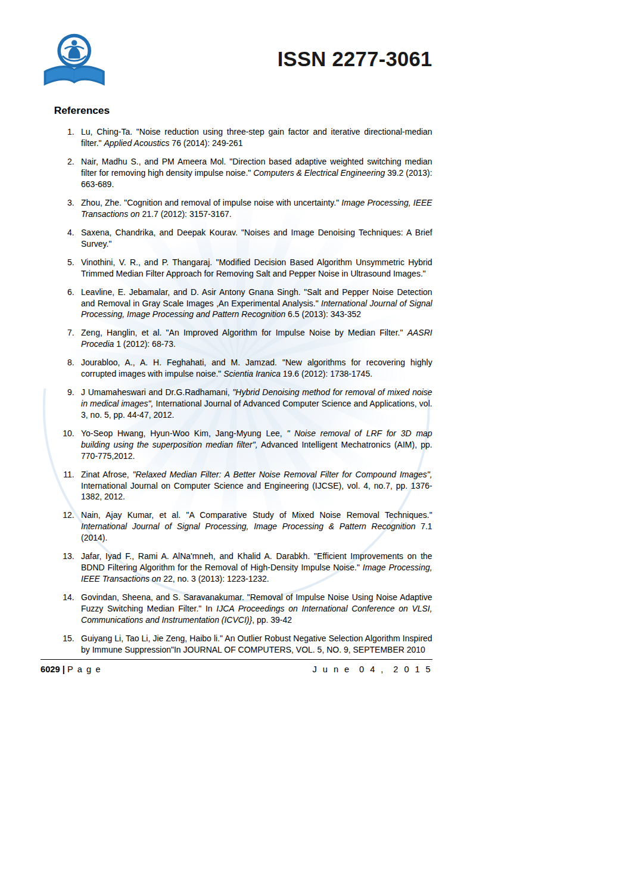ISSN 2277-3061
References
Lu, Ching-Ta. "Noise reduction using three-step gain factor and iterative directional-median filter." Applied Acoustics 76 (2014): 249-261
Nair, Madhu S., and PM Ameera Mol. "Direction based adaptive weighted switching median filter for removing high density impulse noise." Computers & Electrical Engineering 39.2 (2013): 663-689.
Zhou, Zhe. "Cognition and removal of impulse noise with uncertainty." Image Processing, IEEE Transactions on 21.7 (2012): 3157-3167.
Saxena, Chandrika, and Deepak Kourav. "Noises and Image Denoising Techniques: A Brief Survey."
Vinothini, V. R., and P. Thangaraj. "Modified Decision Based Algorithm Unsymmetric Hybrid Trimmed Median Filter Approach for Removing Salt and Pepper Noise in Ultrasound Images."
Leavline, E. Jebamalar, and D. Asir Antony Gnana Singh. "Salt and Pepper Noise Detection and Removal in Gray Scale Images ,An Experimental Analysis." International Journal of Signal Processing, Image Processing and Pattern Recognition 6.5 (2013): 343-352
Zeng, Hanglin, et al. "An Improved Algorithm for Impulse Noise by Median Filter." AASRI Procedia 1 (2012): 68-73.
Jourabloo, A., A. H. Feghahati, and M. Jamzad. "New algorithms for recovering highly corrupted images with impulse noise." Scientia Iranica 19.6 (2012): 1738-1745.
J Umamaheswari and Dr.G.Radhamani, "Hybrid Denoising method for removal of mixed noise in medical images", International Journal of Advanced Computer Science and Applications, vol. 3, no. 5, pp. 44-47, 2012.
Yo-Seop Hwang, Hyun-Woo Kim, Jang-Myung Lee, " Noise removal of LRF for 3D map building using the superposition median filter", Advanced Intelligent Mechatronics (AIM), pp. 770-775,2012.
Zinat Afrose, "Relaxed Median Filter: A Better Noise Removal Filter for Compound Images", International Journal on Computer Science and Engineering (IJCSE), vol. 4, no.7, pp. 1376-1382, 2012.
Nain, Ajay Kumar, et al. "A Comparative Study of Mixed Noise Removal Techniques." International Journal of Signal Processing, Image Processing & Pattern Recognition 7.1 (2014).
Jafar, Iyad F., Rami A. AlNa'mneh, and Khalid A. Darabkh. "Efficient Improvements on the BDND Filtering Algorithm for the Removal of High-Density Impulse Noise." Image Processing, IEEE Transactions on 22, no. 3 (2013): 1223-1232.
Govindan, Sheena, and S. Saravanakumar. "Removal of Impulse Noise Using Noise Adaptive Fuzzy Switching Median Filter." In IJCA Proceedings on International Conference on VLSI, Communications and Instrumentation (ICVCI)}, pp. 39-42
Guiyang Li, Tao Li, Jie Zeng, Haibo li." An Outlier Robust Negative Selection Algorithm Inspired by Immune Suppression"In JOURNAL OF COMPUTERS, VOL. 5, NO. 9, SEPTEMBER 2010
6029 | P a g e
J u n e 0 4 , 2 0 1 5